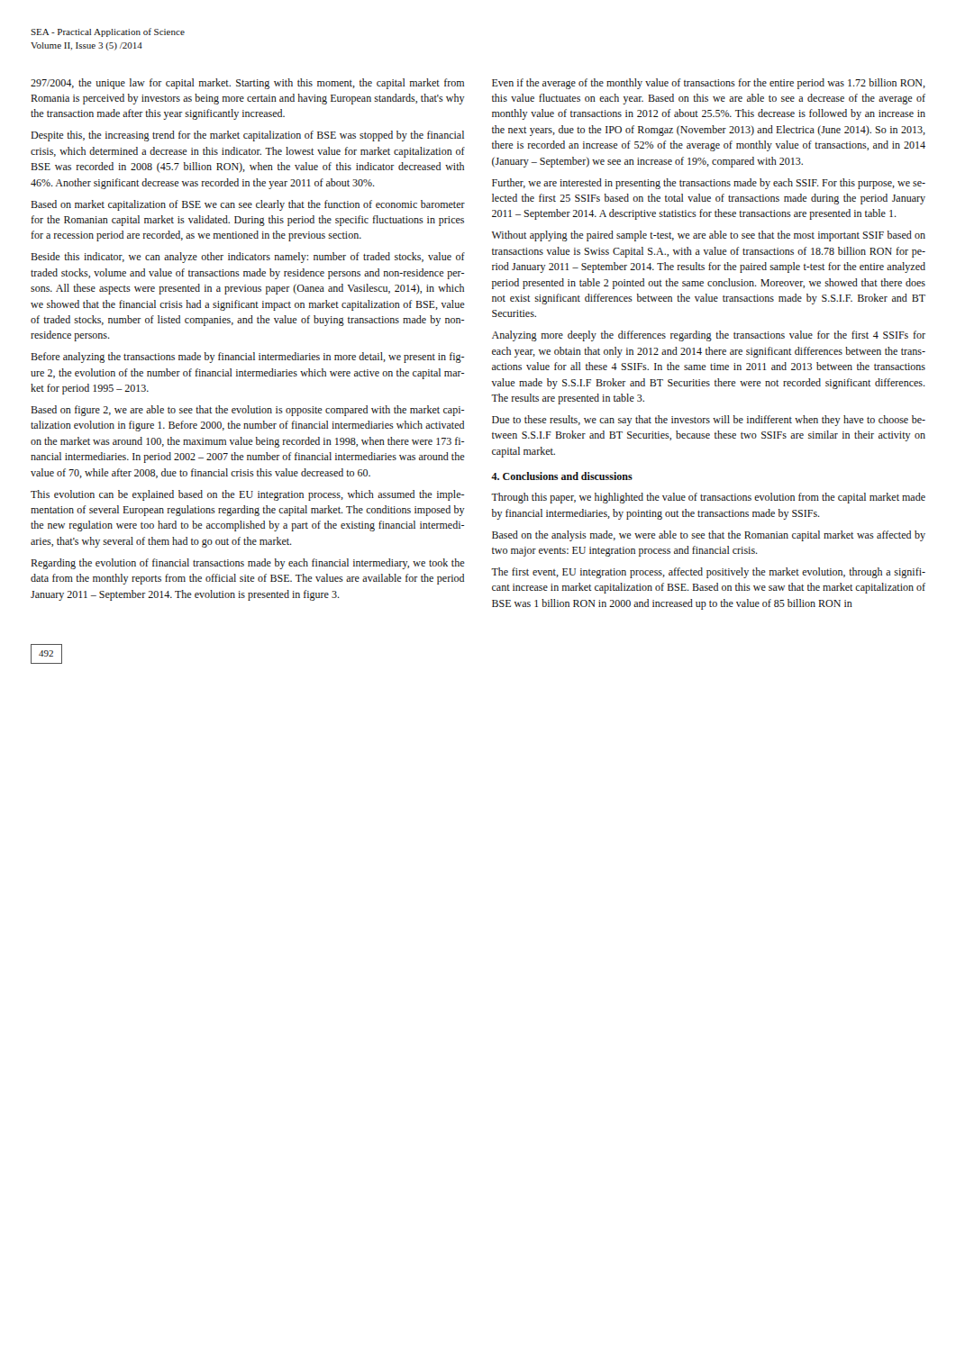SEA - Practical Application of Science
Volume II, Issue 3 (5) /2014
297/2004, the unique law for capital market. Starting with this moment, the capital market from Romania is perceived by investors as being more certain and having European standards, that's why the transaction made after this year significantly increased.
Despite this, the increasing trend for the market capitalization of BSE was stopped by the financial crisis, which determined a decrease in this indicator. The lowest value for market capitalization of BSE was recorded in 2008 (45.7 billion RON), when the value of this indicator decreased with 46%. Another significant decrease was recorded in the year 2011 of about 30%.
Based on market capitalization of BSE we can see clearly that the function of economic barometer for the Romanian capital market is validated. During this period the specific fluctuations in prices for a recession period are recorded, as we mentioned in the previous section.
Beside this indicator, we can analyze other indicators namely: number of traded stocks, value of traded stocks, volume and value of transactions made by residence persons and non-residence persons. All these aspects were presented in a previous paper (Oanea and Vasilescu, 2014), in which we showed that the financial crisis had a significant impact on market capitalization of BSE, value of traded stocks, number of listed companies, and the value of buying transactions made by non-residence persons.
Before analyzing the transactions made by financial intermediaries in more detail, we present in figure 2, the evolution of the number of financial intermediaries which were active on the capital market for period 1995 – 2013.
Based on figure 2, we are able to see that the evolution is opposite compared with the market capitalization evolution in figure 1. Before 2000, the number of financial intermediaries which activated on the market was around 100, the maximum value being recorded in 1998, when there were 173 financial intermediaries. In period 2002 – 2007 the number of financial intermediaries was around the value of 70, while after 2008, due to financial crisis this value decreased to 60.
This evolution can be explained based on the EU integration process, which assumed the implementation of several European regulations regarding the capital market. The conditions imposed by the new regulation were too hard to be accomplished by a part of the existing financial intermediaries, that's why several of them had to go out of the market.
Regarding the evolution of financial transactions made by each financial intermediary, we took the data from the monthly reports from the official site of BSE. The values are available for the period January 2011 – September 2014. The evolution is presented in figure 3.
Even if the average of the monthly value of transactions for the entire period was 1.72 billion RON, this value fluctuates on each year. Based on this we are able to see a decrease of the average of monthly value of transactions in 2012 of about 25.5%. This decrease is followed by an increase in the next years, due to the IPO of Romgaz (November 2013) and Electrica (June 2014). So in 2013, there is recorded an increase of 52% of the average of monthly value of transactions, and in 2014 (January – September) we see an increase of 19%, compared with 2013.
Further, we are interested in presenting the transactions made by each SSIF. For this purpose, we selected the first 25 SSIFs based on the total value of transactions made during the period January 2011 – September 2014. A descriptive statistics for these transactions are presented in table 1.
Without applying the paired sample t-test, we are able to see that the most important SSIF based on transactions value is Swiss Capital S.A., with a value of transactions of 18.78 billion RON for period January 2011 – September 2014. The results for the paired sample t-test for the entire analyzed period presented in table 2 pointed out the same conclusion. Moreover, we showed that there does not exist significant differences between the value transactions made by S.S.I.F. Broker and BT Securities.
Analyzing more deeply the differences regarding the transactions value for the first 4 SSIFs for each year, we obtain that only in 2012 and 2014 there are significant differences between the transactions value for all these 4 SSIFs. In the same time in 2011 and 2013 between the transactions value made by S.S.I.F Broker and BT Securities there were not recorded significant differences. The results are presented in table 3.
Due to these results, we can say that the investors will be indifferent when they have to choose between S.S.I.F Broker and BT Securities, because these two SSIFs are similar in their activity on capital market.
4. Conclusions and discussions
Through this paper, we highlighted the value of transactions evolution from the capital market made by financial intermediaries, by pointing out the transactions made by SSIFs.
Based on the analysis made, we were able to see that the Romanian capital market was affected by two major events: EU integration process and financial crisis.
The first event, EU integration process, affected positively the market evolution, through a significant increase in market capitalization of BSE. Based on this we saw that the market capitalization of BSE was 1 billion RON in 2000 and increased up to the value of 85 billion RON in
492